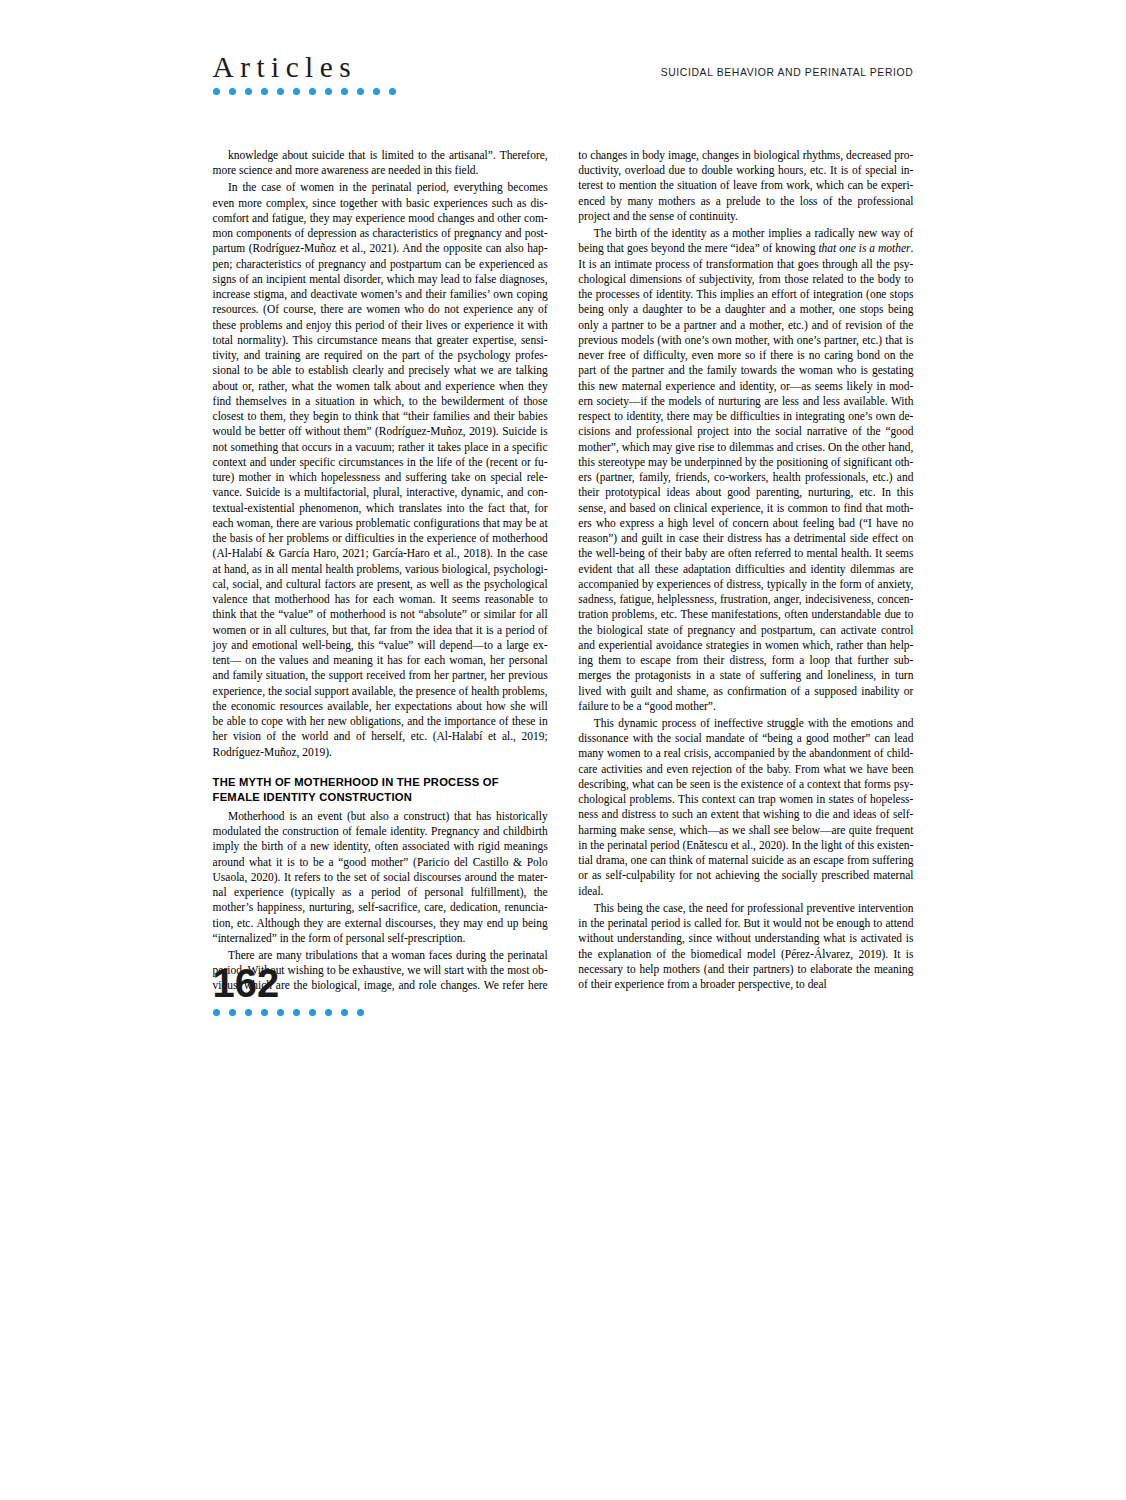Articles
Suicidal behavior and perinatal period
knowledge about suicide that is limited to the artisanal”. Therefore, more science and more awareness are needed in this field.
In the case of women in the perinatal period, everything becomes even more complex, since together with basic experiences such as discomfort and fatigue, they may experience mood changes and other common components of depression as characteristics of pregnancy and postpartum (Rodríguez-Muñoz et al., 2021). And the opposite can also happen; characteristics of pregnancy and postpartum can be experienced as signs of an incipient mental disorder, which may lead to false diagnoses, increase stigma, and deactivate women’s and their families’ own coping resources. (Of course, there are women who do not experience any of these problems and enjoy this period of their lives or experience it with total normality). This circumstance means that greater expertise, sensitivity, and training are required on the part of the psychology professional to be able to establish clearly and precisely what we are talking about or, rather, what the women talk about and experience when they find themselves in a situation in which, to the bewilderment of those closest to them, they begin to think that “their families and their babies would be better off without them” (Rodríguez-Muñoz, 2019). Suicide is not something that occurs in a vacuum; rather it takes place in a specific context and under specific circumstances in the life of the (recent or future) mother in which hopelessness and suffering take on special relevance. Suicide is a multifactorial, plural, interactive, dynamic, and contextual-existential phenomenon, which translates into the fact that, for each woman, there are various problematic configurations that may be at the basis of her problems or difficulties in the experience of motherhood (Al-Halabí & García Haro, 2021; García-Haro et al., 2018). In the case at hand, as in all mental health problems, various biological, psychological, social, and cultural factors are present, as well as the psychological valence that motherhood has for each woman. It seems reasonable to think that the “value” of motherhood is not “absolute” or similar for all women or in all cultures, but that, far from the idea that it is a period of joy and emotional well-being, this “value” will depend—to a large extent— on the values and meaning it has for each woman, her personal and family situation, the support received from her partner, her previous experience, the social support available, the presence of health problems, the economic resources available, her expectations about how she will be able to cope with her new obligations, and the importance of these in her vision of the world and of herself, etc. (Al-Halabí et al., 2019; Rodríguez-Muñoz, 2019).
The myth of motherhood in the process of female identity construction
Motherhood is an event (but also a construct) that has historically modulated the construction of female identity. Pregnancy and childbirth imply the birth of a new identity, often associated with rigid meanings around what it is to be a “good mother” (Paricio del Castillo & Polo Usaola, 2020). It refers to the set of social discourses around the maternal experience (typically as a period of personal fulfillment), the mother’s happiness, nurturing, self-sacrifice, care, dedication, renunciation, etc. Although they are external discourses, they may end up being “internalized” in the form of personal self-prescription.
There are many tribulations that a woman faces during the perinatal period. Without wishing to be exhaustive, we will start with the most obvious, which are the biological, image, and role changes. We refer here to changes in body image, changes in biological rhythms, decreased productivity, overload due to double working hours, etc. It is of special interest to mention the situation of leave from work, which can be experienced by many mothers as a prelude to the loss of the professional project and the sense of continuity.
The birth of the identity as a mother implies a radically new way of being that goes beyond the mere “idea” of knowing that one is a mother. It is an intimate process of transformation that goes through all the psychological dimensions of subjectivity, from those related to the body to the processes of identity. This implies an effort of integration (one stops being only a daughter to be a daughter and a mother, one stops being only a partner to be a partner and a mother, etc.) and of revision of the previous models (with one’s own mother, with one’s partner, etc.) that is never free of difficulty, even more so if there is no caring bond on the part of the partner and the family towards the woman who is gestating this new maternal experience and identity, or—as seems likely in modern society—if the models of nurturing are less and less available. With respect to identity, there may be difficulties in integrating one’s own decisions and professional project into the social narrative of the “good mother”, which may give rise to dilemmas and crises. On the other hand, this stereotype may be underpinned by the positioning of significant others (partner, family, friends, co-workers, health professionals, etc.) and their prototypical ideas about good parenting, nurturing, etc. In this sense, and based on clinical experience, it is common to find that mothers who express a high level of concern about feeling bad (“I have no reason”) and guilt in case their distress has a detrimental side effect on the well-being of their baby are often referred to mental health. It seems evident that all these adaptation difficulties and identity dilemmas are accompanied by experiences of distress, typically in the form of anxiety, sadness, fatigue, helplessness, frustration, anger, indecisiveness, concentration problems, etc. These manifestations, often understandable due to the biological state of pregnancy and postpartum, can activate control and experiential avoidance strategies in women which, rather than helping them to escape from their distress, form a loop that further submerges the protagonists in a state of suffering and loneliness, in turn lived with guilt and shame, as confirmation of a supposed inability or failure to be a “good mother”.
This dynamic process of ineffective struggle with the emotions and dissonance with the social mandate of “being a good mother” can lead many women to a real crisis, accompanied by the abandonment of child-care activities and even rejection of the baby. From what we have been describing, what can be seen is the existence of a context that forms psychological problems. This context can trap women in states of hopelessness and distress to such an extent that wishing to die and ideas of self-harming make sense, which—as we shall see below—are quite frequent in the perinatal period (Enătescu et al., 2020). In the light of this existential drama, one can think of maternal suicide as an escape from suffering or as self-culpability for not achieving the socially prescribed maternal ideal.
This being the case, the need for professional preventive intervention in the perinatal period is called for. But it would not be enough to attend without understanding, since without understanding what is activated is the explanation of the biomedical model (Pérez-Álvarez, 2019). It is necessary to help mothers (and their partners) to elaborate the meaning of their experience from a broader perspective, to deal
162